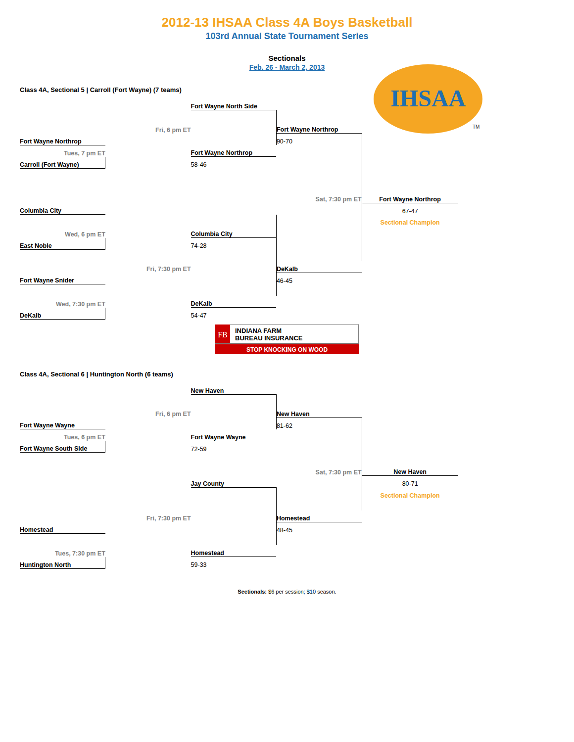2012-13 IHSAA Class 4A Boys Basketball
103rd Annual State Tournament Series
Sectionals
Feb. 26 - March 2, 2013
Class 4A, Sectional 5 | Carroll (Fort Wayne) (7 teams)
| | | Fort Wayne North Side | | | |
| | Fri, 6 pm ET | | Fort Wayne Northrop | | |
| Fort Wayne Northrop | | | 90-70 | | |
| Tues, 7 pm ET | | Fort Wayne Northrop | | | |
| Carroll (Fort Wayne) | | 58-46 | | | |
| | | | Sat, 7:30 pm ET | Fort Wayne Northrop | |
| Columbia City | | | | 67-47 | |
| | | | | Sectional Champion | |
| Wed, 6 pm ET | | Columbia City | | | |
| East Noble | | 74-28 | | | |
| | Fri, 7:30 pm ET | | DeKalb | | |
| Fort Wayne Snider | | | 46-45 | | |
| Wed, 7:30 pm ET | | DeKalb | | | |
| DeKalb | | 54-47 | | | |
Class 4A, Sectional 6 | Huntington North (6 teams)
| | | New Haven | | | |
| | Fri, 6 pm ET | | New Haven | | |
| Fort Wayne Wayne | | | 81-62 | | |
| Tues, 6 pm ET | | Fort Wayne Wayne | | | |
| Fort Wayne South Side | | 72-59 | | | |
| | | | Sat, 7:30 pm ET | New Haven | |
| | | Jay County | | 80-71 | |
| | | | | Sectional Champion | |
| | Fri, 7:30 pm ET | | Homestead | | |
| Homestead | | | 48-45 | | |
| Tues, 7:30 pm ET | | Homestead | | | |
| Huntington North | | 59-33 | | | |
Sectionals: $6 per session; $10 season.